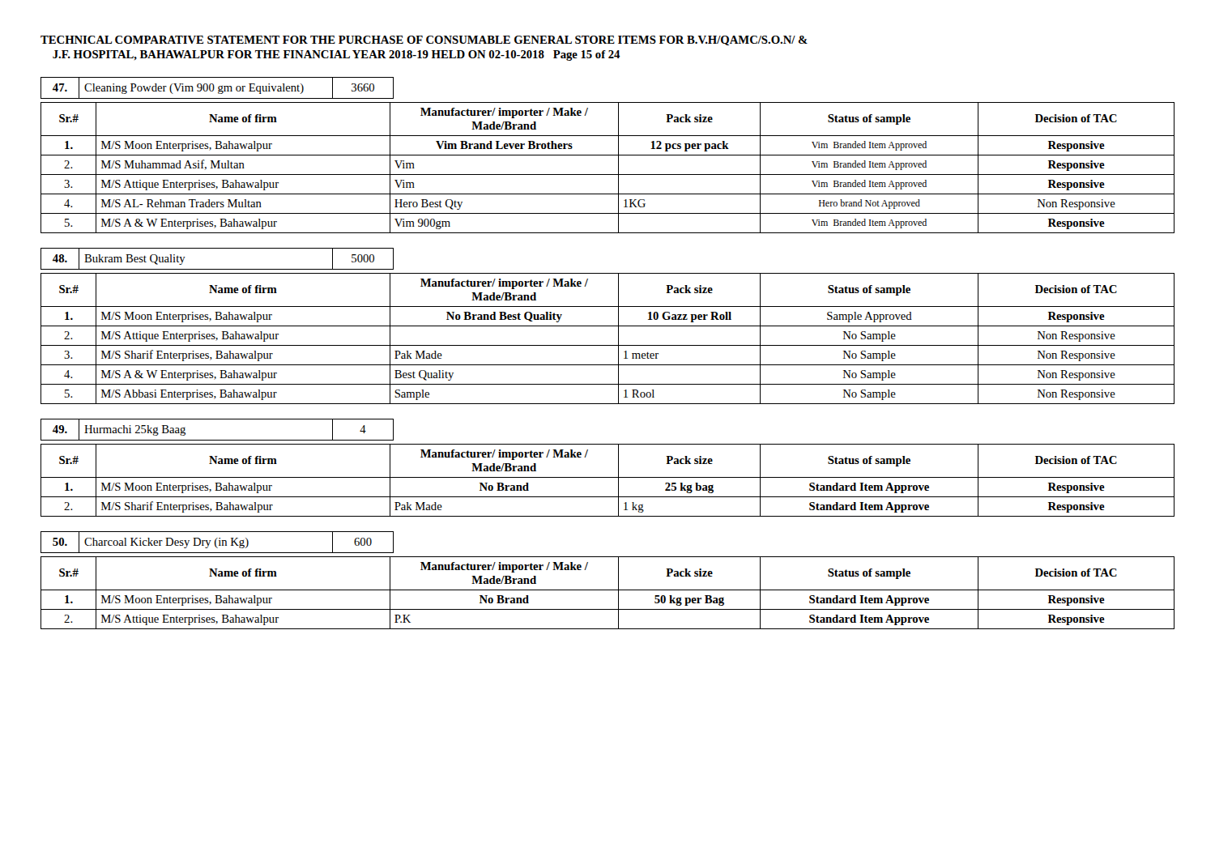TECHNICAL COMPARATIVE STATEMENT FOR THE PURCHASE OF CONSUMABLE GENERAL STORE ITEMS FOR B.V.H/QAMC/S.O.N/ &
J.F. HOSPITAL, BAHAWALPUR FOR THE FINANCIAL YEAR 2018-19 HELD ON 02-10-2018 Page 15 of 24
47.
Cleaning Powder (Vim 900 gm or Equivalent)
3660
| Sr.# | Name of firm | Manufacturer/ importer / Make / Made/Brand | Pack size | Status of sample | Decision of TAC |
| --- | --- | --- | --- | --- | --- |
| 1. | M/S Moon Enterprises, Bahawalpur | Vim Brand Lever Brothers | 12 pcs per pack | Vim Branded Item Approved | Responsive |
| 2. | M/S Muhammad Asif, Multan | Vim | | Vim Branded Item Approved | Responsive |
| 3. | M/S Attique Enterprises, Bahawalpur | Vim | | Vim Branded Item Approved | Responsive |
| 4. | M/S AL- Rehman Traders Multan | Hero Best Qty | 1KG | Hero brand Not Approved | Non Responsive |
| 5. | M/S A & W Enterprises, Bahawalpur | Vim 900gm | | Vim Branded Item Approved | Responsive |
48.
Bukram Best Quality
5000
| Sr.# | Name of firm | Manufacturer/ importer / Make / Made/Brand | Pack size | Status of sample | Decision of TAC |
| --- | --- | --- | --- | --- | --- |
| 1. | M/S Moon Enterprises, Bahawalpur | No Brand Best Quality | 10 Gazz per Roll | Sample Approved | Responsive |
| 2. | M/S Attique Enterprises, Bahawalpur | | | No Sample | Non Responsive |
| 3. | M/S Sharif Enterprises, Bahawalpur | Pak Made | 1 meter | No Sample | Non Responsive |
| 4. | M/S A & W Enterprises, Bahawalpur | Best Quality | | No Sample | Non Responsive |
| 5. | M/S Abbasi Enterprises, Bahawalpur | Sample | 1 Rool | No Sample | Non Responsive |
49.
Hurmachi 25kg Baag
4
| Sr.# | Name of firm | Manufacturer/ importer / Make / Made/Brand | Pack size | Status of sample | Decision of TAC |
| --- | --- | --- | --- | --- | --- |
| 1. | M/S Moon Enterprises, Bahawalpur | No Brand | 25 kg bag | Standard Item Approve | Responsive |
| 2. | M/S Sharif Enterprises, Bahawalpur | Pak Made | 1 kg | Standard Item Approve | Responsive |
50.
Charcoal Kicker Desy Dry (in Kg)
600
| Sr.# | Name of firm | Manufacturer/ importer / Make / Made/Brand | Pack size | Status of sample | Decision of TAC |
| --- | --- | --- | --- | --- | --- |
| 1. | M/S Moon Enterprises, Bahawalpur | No Brand | 50 kg per Bag | Standard Item Approve | Responsive |
| 2. | M/S Attique Enterprises, Bahawalpur | P.K | | Standard Item Approve | Responsive |